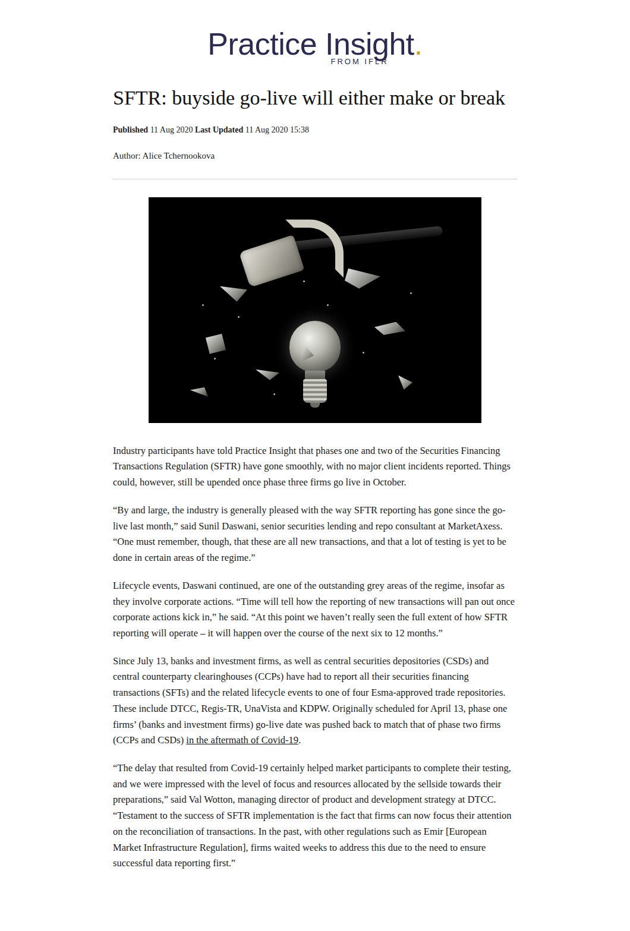Practice Insight.
FROM IFLR
SFTR: buyside go-live will either make or break
Published 11 Aug 2020 Last Updated 11 Aug 2020 15:38
Author: Alice Tchernookova
Industry participants have told Practice Insight that phases one and two of the Securities Financing Transactions Regulation (SFTR) have gone smoothly, with no major client incidents reported. Things could, however, still be upended once phase three firms go live in October.
“By and large, the industry is generally pleased with the way SFTR reporting has gone since the go-live last month,” said Sunil Daswani, senior securities lending and repo consultant at MarketAxess. “One must remember, though, that these are all new transactions, and that a lot of testing is yet to be done in certain areas of the regime.”
Lifecycle events, Daswani continued, are one of the outstanding grey areas of the regime, insofar as they involve corporate actions. “Time will tell how the reporting of new transactions will pan out once corporate actions kick in,” he said. “At this point we haven’t really seen the full extent of how SFTR reporting will operate – it will happen over the course of the next six to 12 months.”
Since July 13, banks and investment firms, as well as central securities depositories (CSDs) and central counterparty clearinghouses (CCPs) have had to report all their securities financing transactions (SFTs) and the related lifecycle events to one of four Esma-approved trade repositories. These include DTCC, Regis-TR, UnaVista and KDPW. Originally scheduled for April 13, phase one firms’ (banks and investment firms) go-live date was pushed back to match that of phase two firms (CCPs and CSDs) in the aftermath of Covid-19.
“The delay that resulted from Covid-19 certainly helped market participants to complete their testing, and we were impressed with the level of focus and resources allocated by the sellside towards their preparations,” said Val Wotton, managing director of product and development strategy at DTCC. “Testament to the success of SFTR implementation is the fact that firms can now focus their attention on the reconciliation of transactions. In the past, with other regulations such as Emir [European Market Infrastructure Regulation], firms waited weeks to address this due to the need to ensure successful data reporting first.”